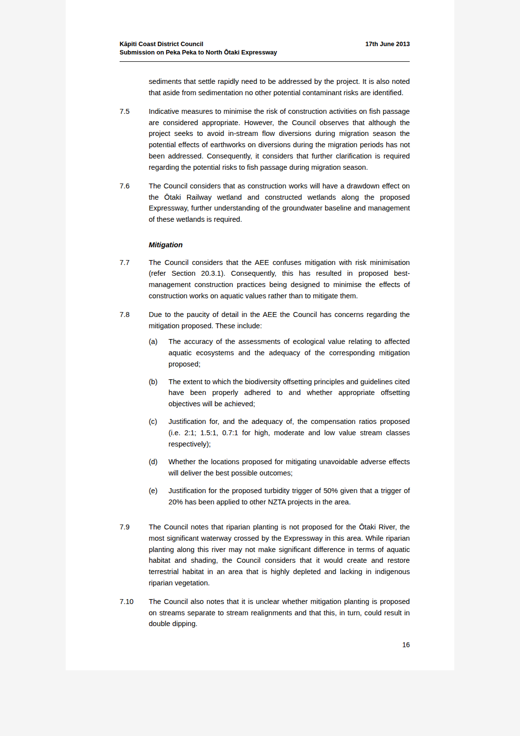Kāpiti Coast District Council
Submission on Peka Peka to North Ōtaki Expressway
17th June 2013
sediments that settle rapidly need to be addressed by the project. It is also noted that aside from sedimentation no other potential contaminant risks are identified.
7.5
Indicative measures to minimise the risk of construction activities on fish passage are considered appropriate. However, the Council observes that although the project seeks to avoid in-stream flow diversions during migration season the potential effects of earthworks on diversions during the migration periods has not been addressed. Consequently, it considers that further clarification is required regarding the potential risks to fish passage during migration season.
7.6
The Council considers that as construction works will have a drawdown effect on the Ōtaki Railway wetland and constructed wetlands along the proposed Expressway, further understanding of the groundwater baseline and management of these wetlands is required.
Mitigation
7.7
The Council considers that the AEE confuses mitigation with risk minimisation (refer Section 20.3.1). Consequently, this has resulted in proposed best-management construction practices being designed to minimise the effects of construction works on aquatic values rather than to mitigate them.
7.8
Due to the paucity of detail in the AEE the Council has concerns regarding the mitigation proposed. These include:
(a) The accuracy of the assessments of ecological value relating to affected aquatic ecosystems and the adequacy of the corresponding mitigation proposed;
(b) The extent to which the biodiversity offsetting principles and guidelines cited have been properly adhered to and whether appropriate offsetting objectives will be achieved;
(c) Justification for, and the adequacy of, the compensation ratios proposed (i.e. 2:1; 1.5:1, 0.7:1 for high, moderate and low value stream classes respectively);
(d) Whether the locations proposed for mitigating unavoidable adverse effects will deliver the best possible outcomes;
(e) Justification for the proposed turbidity trigger of 50% given that a trigger of 20% has been applied to other NZTA projects in the area.
7.9
The Council notes that riparian planting is not proposed for the Ōtaki River, the most significant waterway crossed by the Expressway in this area. While riparian planting along this river may not make significant difference in terms of aquatic habitat and shading, the Council considers that it would create and restore terrestrial habitat in an area that is highly depleted and lacking in indigenous riparian vegetation.
7.10
The Council also notes that it is unclear whether mitigation planting is proposed on streams separate to stream realignments and that this, in turn, could result in double dipping.
16